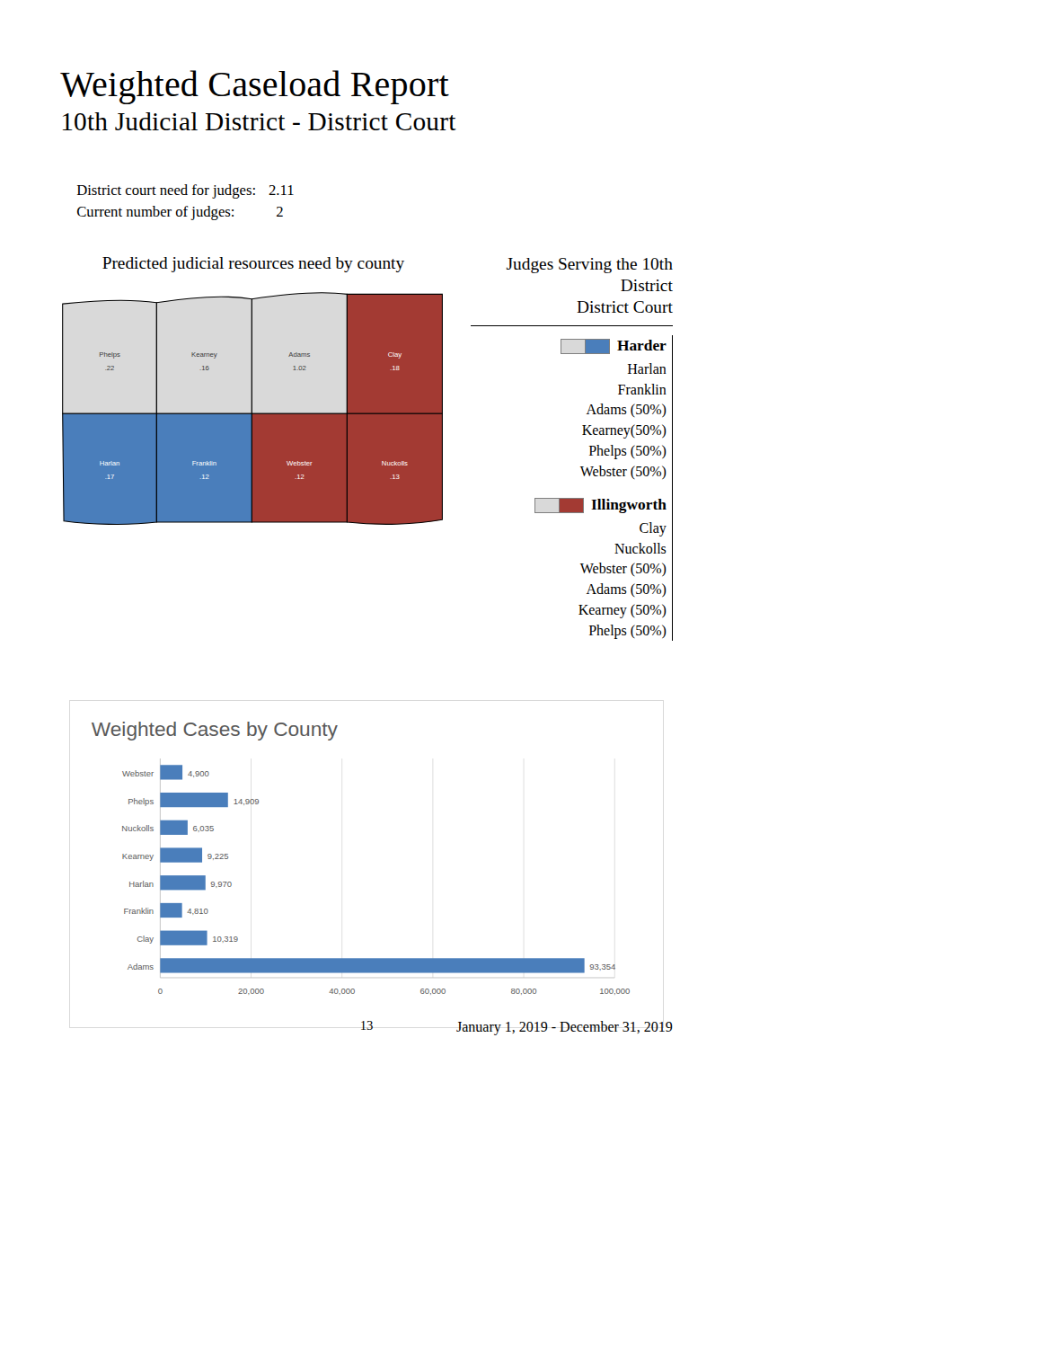Weighted Caseload Report 10th Judicial District - District Court
| District court need for judges: | 2.11 |
| Current number of judges: | 2 |
Predicted judicial resources need by county
Phelps .22 Kearney .16 Adams 1.02 Clay .18 Harlan .17 Franklin .12 Webster .12 Nuckolls .13
Judges Serving the 10th District
District Court
Harder
Harlan
Franklin
Adams (50%)
Kearney(50%)
Phelps (50%)
Webster (50%)
Illingworth
Clay
Nuckolls
Webster (50%)
Adams (50%)
Kearney (50%)
Phelps (50%)
Weighted Cases by County
4,900 Webster 14,909 Phelps 6,035 Nuckolls 9,225 Kearney 9,970 Harlan 4,810 Franklin 10,319 Clay 93,354 Adams 0 20,000 40,000 60,000 80,000 100,000
13
January 1, 2019 - December 31, 2019